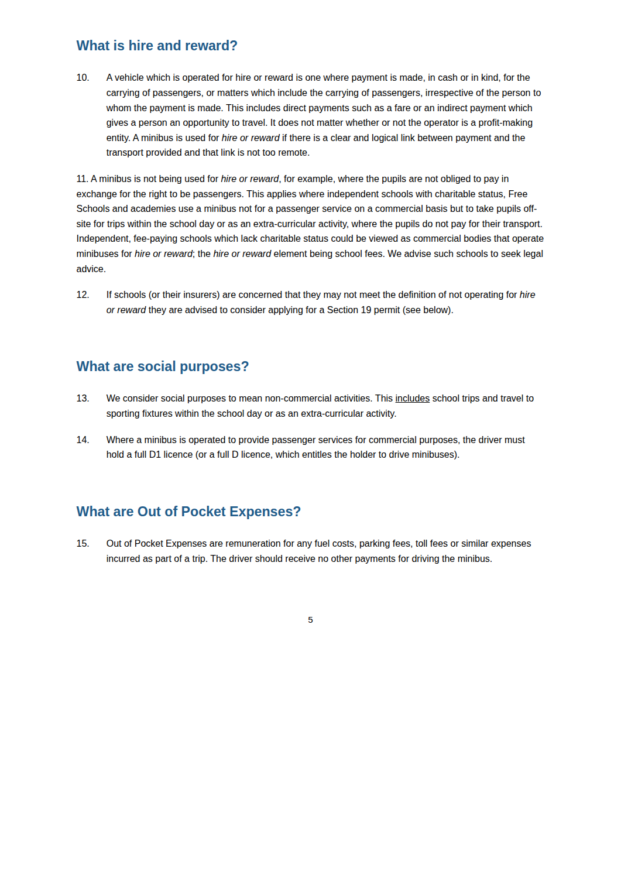What is hire and reward?
10.
A vehicle which is operated for hire or reward is one where payment is made, in cash or in kind, for the carrying of passengers, or matters which include the carrying of passengers, irrespective of the person to whom the payment is made. This includes direct payments such as a fare or an indirect payment which gives a person an opportunity to travel. It does not matter whether or not the operator is a profit-making entity. A minibus is used for hire or reward if there is a clear and logical link between payment and the transport provided and that link is not too remote.
11. A minibus is not being used for hire or reward, for example, where the pupils are not obliged to pay in exchange for the right to be passengers. This applies where independent schools with charitable status, Free Schools and academies use a minibus not for a passenger service on a commercial basis but to take pupils off-site for trips within the school day or as an extra-curricular activity, where the pupils do not pay for their transport. Independent, fee-paying schools which lack charitable status could be viewed as commercial bodies that operate minibuses for hire or reward; the hire or reward element being school fees. We advise such schools to seek legal advice.
12.
If schools (or their insurers) are concerned that they may not meet the definition of not operating for hire or reward they are advised to consider applying for a Section 19 permit (see below).
What are social purposes?
13.
We consider social purposes to mean non-commercial activities. This includes school trips and travel to sporting fixtures within the school day or as an extra-curricular activity.
14.
Where a minibus is operated to provide passenger services for commercial purposes, the driver must hold a full D1 licence (or a full D licence, which entitles the holder to drive minibuses).
What are Out of Pocket Expenses?
15.
Out of Pocket Expenses are remuneration for any fuel costs, parking fees, toll fees or similar expenses incurred as part of a trip. The driver should receive no other payments for driving the minibus.
5